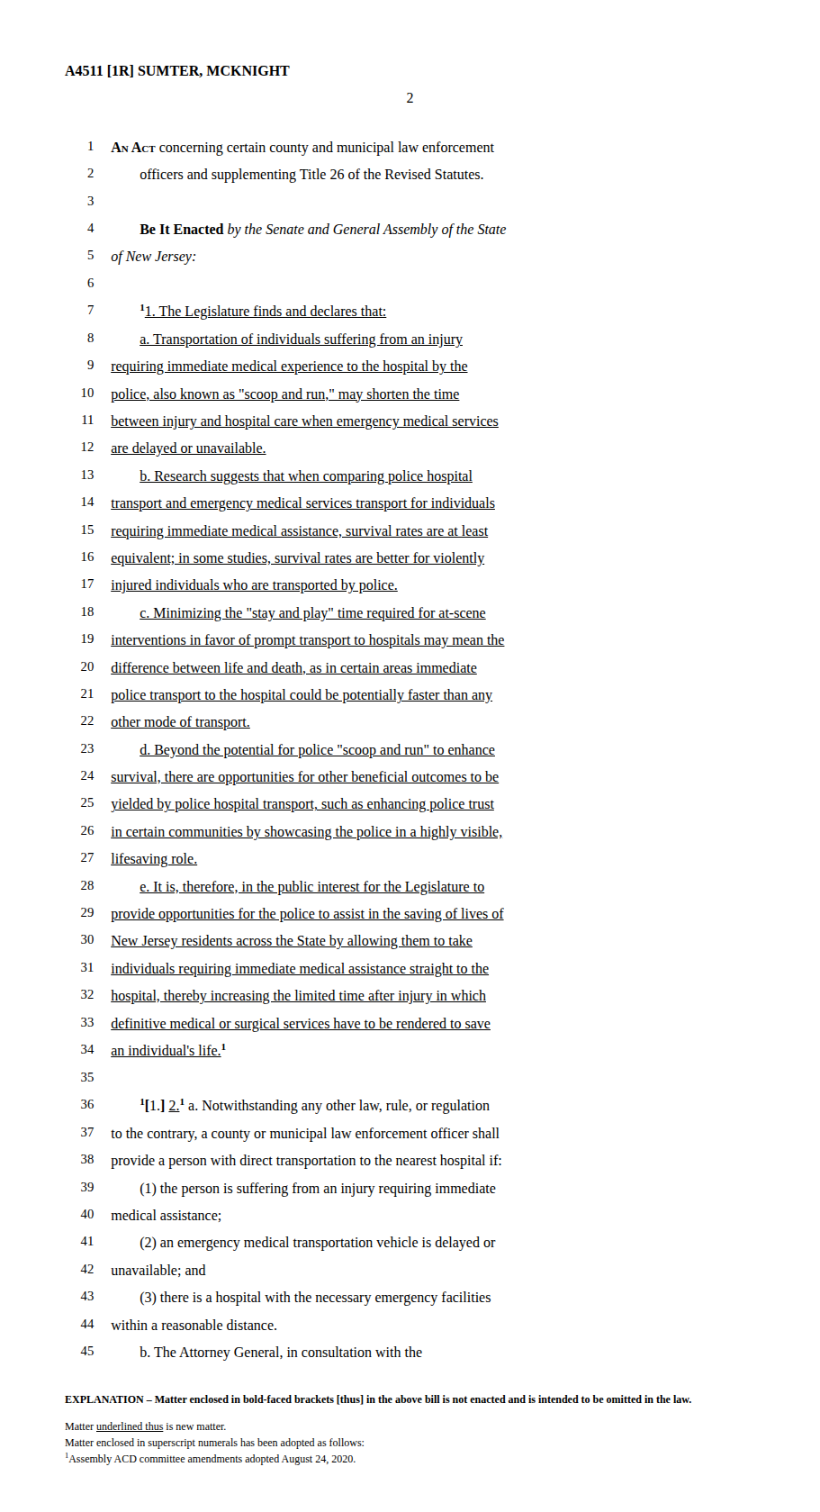A4511 [1R] SUMTER, MCKNIGHT
2
An Act concerning certain county and municipal law enforcement
officers and supplementing Title 26 of the Revised Statutes.
Be It Enacted by the Senate and General Assembly of the State
of New Jersey:
11. The Legislature finds and declares that:
a. Transportation of individuals suffering from an injury
requiring immediate medical experience to the hospital by the
police, also known as "scoop and run," may shorten the time
between injury and hospital care when emergency medical services
are delayed or unavailable.
b. Research suggests that when comparing police hospital
transport and emergency medical services transport for individuals
requiring immediate medical assistance, survival rates are at least
equivalent; in some studies, survival rates are better for violently
injured individuals who are transported by police.
c. Minimizing the "stay and play" time required for at-scene
interventions in favor of prompt transport to hospitals may mean the
difference between life and death, as in certain areas immediate
police transport to the hospital could be potentially faster than any
other mode of transport.
d. Beyond the potential for police "scoop and run" to enhance
survival, there are opportunities for other beneficial outcomes to be
yielded by police hospital transport, such as enhancing police trust
in certain communities by showcasing the police in a highly visible,
lifesaving role.
e. It is, therefore, in the public interest for the Legislature to
provide opportunities for the police to assist in the saving of lives of
New Jersey residents across the State by allowing them to take
individuals requiring immediate medical assistance straight to the
hospital, thereby increasing the limited time after injury in which
definitive medical or surgical services have to be rendered to save
an individual's life.1
1[1.] 2.1 a. Notwithstanding any other law, rule, or regulation
to the contrary, a county or municipal law enforcement officer shall
provide a person with direct transportation to the nearest hospital if:
(1) the person is suffering from an injury requiring immediate
medical assistance;
(2) an emergency medical transportation vehicle is delayed or
unavailable; and
(3) there is a hospital with the necessary emergency facilities
within a reasonable distance.
b. The Attorney General, in consultation with the
EXPLANATION – Matter enclosed in bold-faced brackets [thus] in the above bill is not enacted and is intended to be omitted in the law.
Matter underlined thus is new matter.
Matter enclosed in superscript numerals has been adopted as follows:
1Assembly ACD committee amendments adopted August 24, 2020.